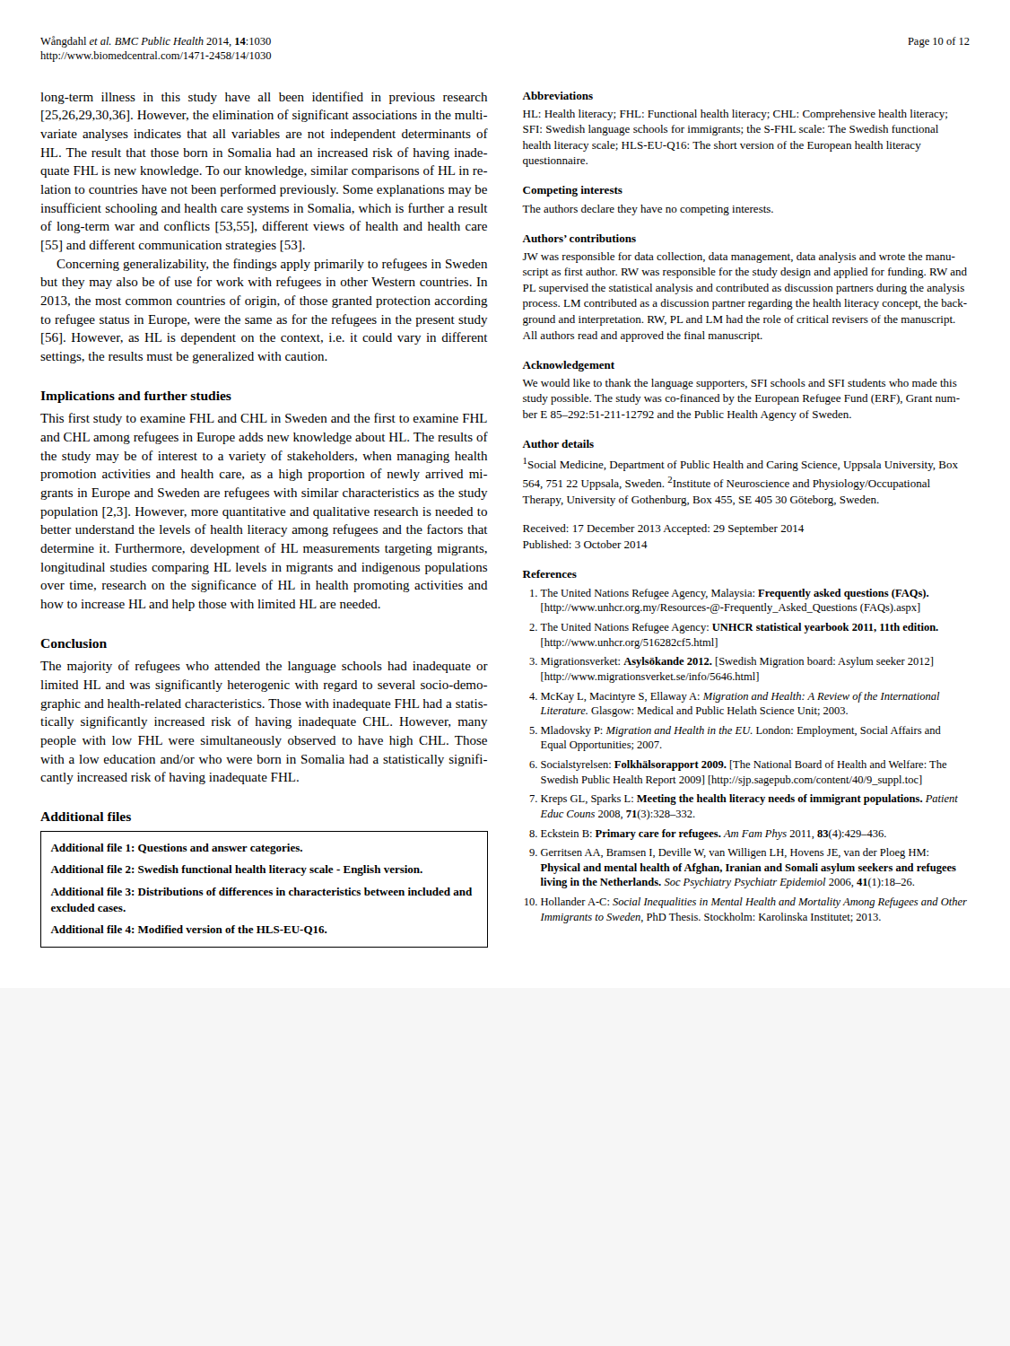Wångdahl et al. BMC Public Health 2014, 14:1030
http://www.biomedcentral.com/1471-2458/14/1030
Page 10 of 12
long-term illness in this study have all been identified in previous research [25,26,29,30,36]. However, the elimination of significant associations in the multivariate analyses indicates that all variables are not independent determinants of HL. The result that those born in Somalia had an increased risk of having inadequate FHL is new knowledge. To our knowledge, similar comparisons of HL in relation to countries have not been performed previously. Some explanations may be insufficient schooling and health care systems in Somalia, which is further a result of long-term war and conflicts [53,55], different views of health and health care [55] and different communication strategies [53].
Concerning generalizability, the findings apply primarily to refugees in Sweden but they may also be of use for work with refugees in other Western countries. In 2013, the most common countries of origin, of those granted protection according to refugee status in Europe, were the same as for the refugees in the present study [56]. However, as HL is dependent on the context, i.e. it could vary in different settings, the results must be generalized with caution.
Implications and further studies
This first study to examine FHL and CHL in Sweden and the first to examine FHL and CHL among refugees in Europe adds new knowledge about HL. The results of the study may be of interest to a variety of stakeholders, when managing health promotion activities and health care, as a high proportion of newly arrived migrants in Europe and Sweden are refugees with similar characteristics as the study population [2,3]. However, more quantitative and qualitative research is needed to better understand the levels of health literacy among refugees and the factors that determine it. Furthermore, development of HL measurements targeting migrants, longitudinal studies comparing HL levels in migrants and indigenous populations over time, research on the significance of HL in health promoting activities and how to increase HL and help those with limited HL are needed.
Conclusion
The majority of refugees who attended the language schools had inadequate or limited HL and was significantly heterogenic with regard to several socio-demographic and health-related characteristics. Those with inadequate FHL had a statistically significantly increased risk of having inadequate CHL. However, many people with low FHL were simultaneously observed to have high CHL. Those with a low education and/or who were born in Somalia had a statistically significantly increased risk of having inadequate FHL.
Additional files
Additional file 1: Questions and answer categories.
Additional file 2: Swedish functional health literacy scale - English version.
Additional file 3: Distributions of differences in characteristics between included and excluded cases.
Additional file 4: Modified version of the HLS-EU-Q16.
Abbreviations
HL: Health literacy; FHL: Functional health literacy; CHL: Comprehensive health literacy; SFI: Swedish language schools for immigrants; the S-FHL scale: The Swedish functional health literacy scale; HLS-EU-Q16: The short version of the European health literacy questionnaire.
Competing interests
The authors declare they have no competing interests.
Authors’ contributions
JW was responsible for data collection, data management, data analysis and wrote the manuscript as first author. RW was responsible for the study design and applied for funding. RW and PL supervised the statistical analysis and contributed as discussion partners during the analysis process. LM contributed as a discussion partner regarding the health literacy concept, the background and interpretation. RW, PL and LM had the role of critical revisers of the manuscript. All authors read and approved the final manuscript.
Acknowledgement
We would like to thank the language supporters, SFI schools and SFI students who made this study possible. The study was co-financed by the European Refugee Fund (ERF), Grant number E 85–292:51-211-12792 and the Public Health Agency of Sweden.
Author details
1Social Medicine, Department of Public Health and Caring Science, Uppsala University, Box 564, 751 22 Uppsala, Sweden. 2Institute of Neuroscience and Physiology/Occupational Therapy, University of Gothenburg, Box 455, SE 405 30 Göteborg, Sweden.
Received: 17 December 2013 Accepted: 29 September 2014
Published: 3 October 2014
References
The United Nations Refugee Agency, Malaysia: Frequently asked questions (FAQs). [http://www.unhcr.org.my/Resources-@-Frequently_Asked_Questions (FAQs).aspx]
The United Nations Refugee Agency: UNHCR statistical yearbook 2011, 11th edition. [http://www.unhcr.org/516282cf5.html]
Migrationsverket: Asylsökande 2012. [Swedish Migration board: Asylum seeker 2012] [http://www.migrationsverket.se/info/5646.html]
McKay L, Macintyre S, Ellaway A: Migration and Health: A Review of the International Literature. Glasgow: Medical and Public Helath Science Unit; 2003.
Mladovsky P: Migration and Health in the EU. London: Employment, Social Affairs and Equal Opportunities; 2007.
Socialstyrelsen: Folkhälsorapport 2009. [The National Board of Health and Welfare: The Swedish Public Health Report 2009] [http://sjp.sagepub.com/content/40/9_suppl.toc]
Kreps GL, Sparks L: Meeting the health literacy needs of immigrant populations. Patient Educ Couns 2008, 71(3):328–332.
Eckstein B: Primary care for refugees. Am Fam Phys 2011, 83(4):429–436.
Gerritsen AA, Bramsen I, Deville W, van Willigen LH, Hovens JE, van der Ploeg HM: Physical and mental health of Afghan, Iranian and Somali asylum seekers and refugees living in the Netherlands. Soc Psychiatry Psychiatr Epidemiol 2006, 41(1):18–26.
Hollander A-C: Social Inequalities in Mental Health and Mortality Among Refugees and Other Immigrants to Sweden, PhD Thesis. Stockholm: Karolinska Institutet; 2013.